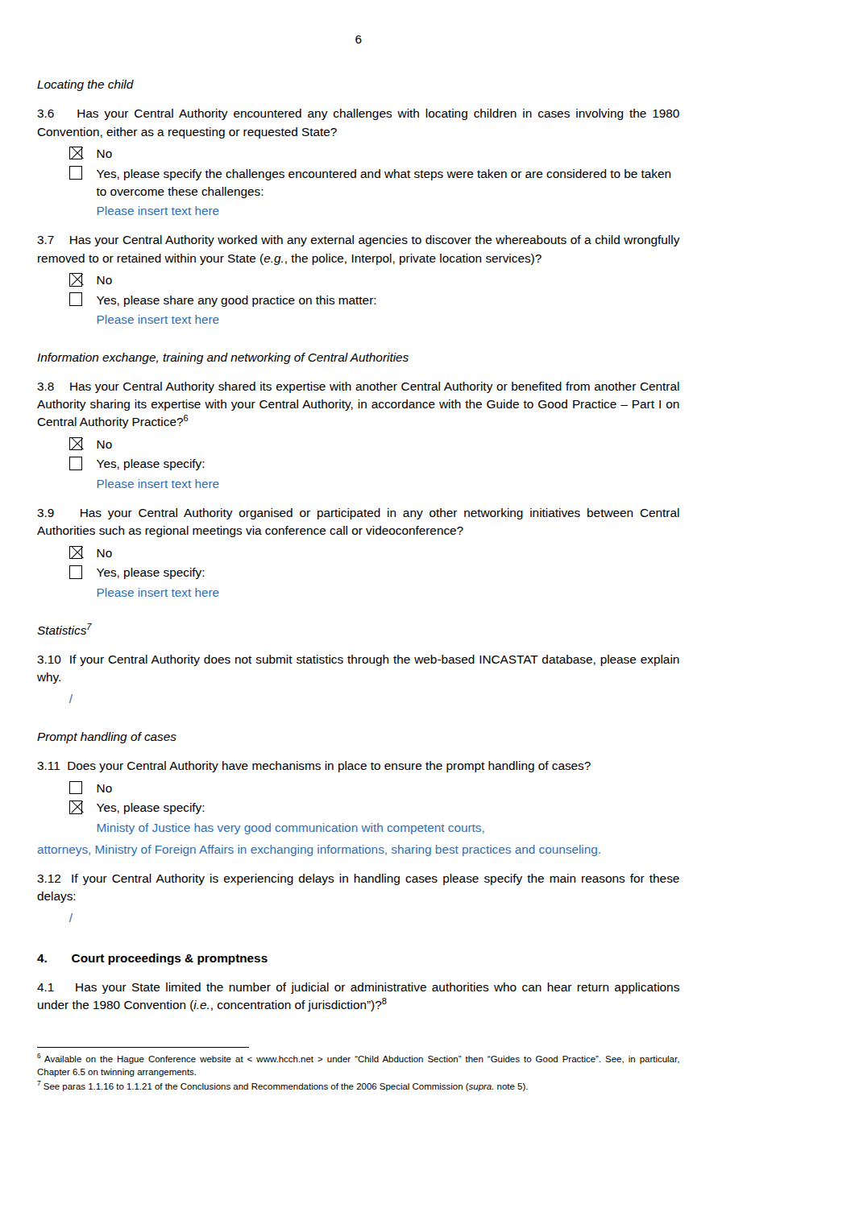6
Locating the child
3.6 Has your Central Authority encountered any challenges with locating children in cases involving the 1980 Convention, either as a requesting or requested State?
No Yes, please specify the challenges encountered and what steps were taken or are considered to be taken to overcome these challenges: Please insert text here
3.7 Has your Central Authority worked with any external agencies to discover the whereabouts of a child wrongfully removed to or retained within your State (e.g., the police, Interpol, private location services)?
No Yes, please share any good practice on this matter: Please insert text here
Information exchange, training and networking of Central Authorities
3.8 Has your Central Authority shared its expertise with another Central Authority or benefited from another Central Authority sharing its expertise with your Central Authority, in accordance with the Guide to Good Practice – Part I on Central Authority Practice?6
No Yes, please specify: Please insert text here
3.9 Has your Central Authority organised or participated in any other networking initiatives between Central Authorities such as regional meetings via conference call or videoconference?
No Yes, please specify: Please insert text here
Statistics7
3.10 If your Central Authority does not submit statistics through the web-based INCASTAT database, please explain why.
/
Prompt handling of cases
3.11 Does your Central Authority have mechanisms in place to ensure the prompt handling of cases?
No Yes, please specify: Ministy of Justice has very good communication with competent courts,
attorneys, Ministry of Foreign Affairs in exchanging informations, sharing best practices and counseling.
3.12 If your Central Authority is experiencing delays in handling cases please specify the main reasons for these delays:
/
4. Court proceedings & promptness
4.1 Has your State limited the number of judicial or administrative authorities who can hear return applications under the 1980 Convention (i.e., concentration of jurisdiction”)?8
6 Available on the Hague Conference website at < www.hcch.net > under “Child Abduction Section” then “Guides to Good Practice”. See, in particular, Chapter 6.5 on twinning arrangements.
7 See paras 1.1.16 to 1.1.21 of the Conclusions and Recommendations of the 2006 Special Commission (supra. note 5).